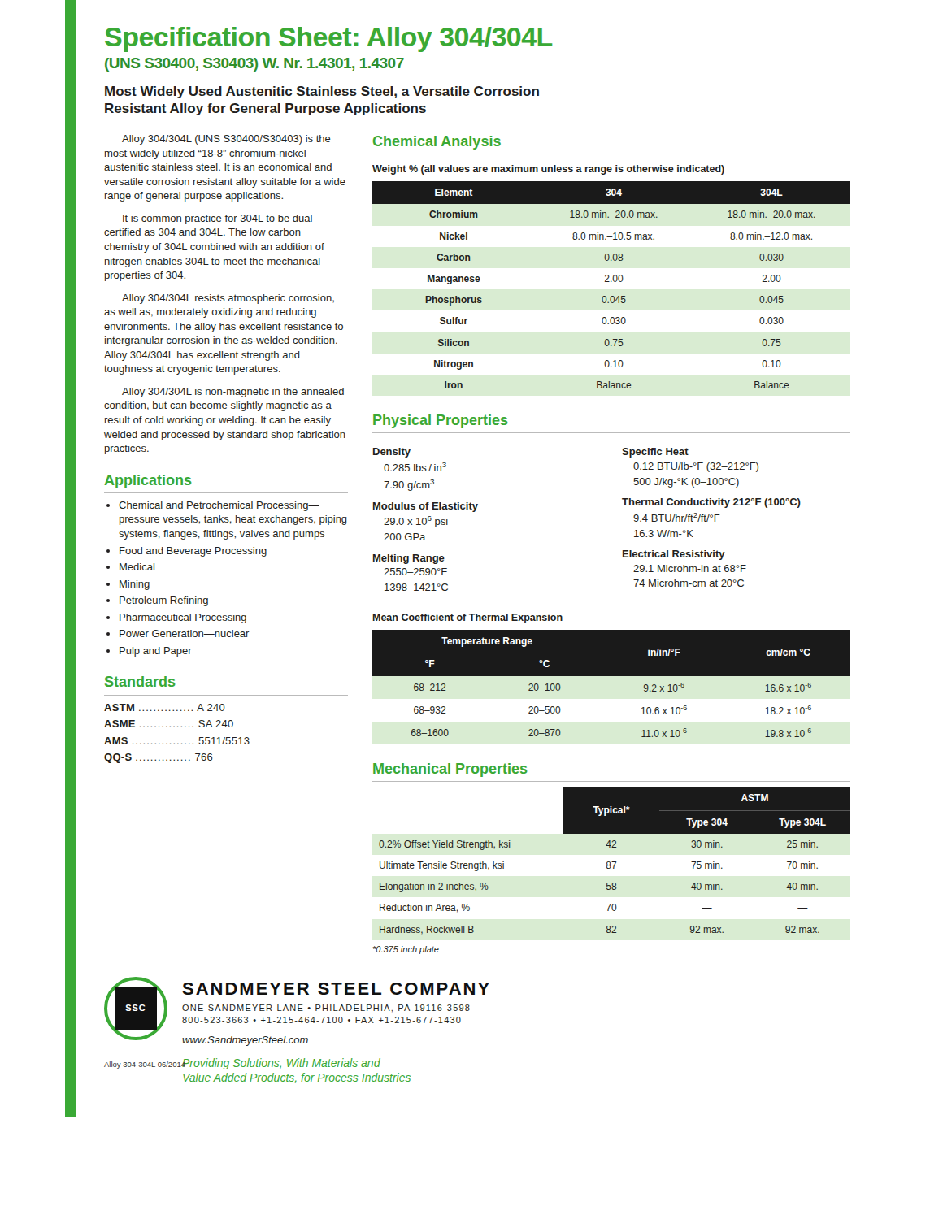Specification Sheet: Alloy 304/304L (UNS S30400, S30403) W. Nr. 1.4301, 1.4307
Most Widely Used Austenitic Stainless Steel, a Versatile Corrosion
Resistant Alloy for General Purpose Applications
Alloy 304/304L (UNS S30400/S30403) is the most widely utilized “18-8” chromium-nickel austenitic stainless steel. It is an economical and versatile corrosion resistant alloy suitable for a wide range of general purpose applications.
It is common practice for 304L to be dual certified as 304 and 304L. The low carbon chemistry of 304L combined with an addition of nitrogen enables 304L to meet the mechanical properties of 304.
Alloy 304/304L resists atmospheric corrosion, as well as, moderately oxidizing and reducing environments. The alloy has excellent resistance to intergranular corrosion in the as-welded condition. Alloy 304/304L has excellent strength and toughness at cryogenic temperatures.
Alloy 304/304L is non-magnetic in the annealed condition, but can become slightly magnetic as a result of cold working or welding. It can be easily welded and processed by standard shop fabrication practices.
Applications
Chemical and Petrochemical Processing—pressure vessels, tanks, heat exchangers, piping systems, flanges, fittings, valves and pumps
Food and Beverage Processing
Medical
Mining
Petroleum Refining
Pharmaceutical Processing
Power Generation—nuclear
Pulp and Paper
Standards
ASTM ............... A 240
ASME ............... SA 240
AMS ................. 5511/5513
QQ-S ............... 766
Chemical Analysis
Weight % (all values are maximum unless a range is otherwise indicated)
| Element | 304 | 304L |
| --- | --- | --- |
| Chromium | 18.0 min.–20.0 max. | 18.0 min.–20.0 max. |
| Nickel | 8.0 min.–10.5 max. | 8.0 min.–12.0 max. |
| Carbon | 0.08 | 0.030 |
| Manganese | 2.00 | 2.00 |
| Phosphorus | 0.045 | 0.045 |
| Sulfur | 0.030 | 0.030 |
| Silicon | 0.75 | 0.75 |
| Nitrogen | 0.10 | 0.10 |
| Iron | Balance | Balance |
Physical Properties
Density
0.285 lbs / in3
7.90 g/cm3
Modulus of Elasticity
29.0 x 106 psi
200 GPa
Melting Range
2550–2590°F
1398–1421°C
Specific Heat
0.12 BTU/lb-°F (32–212°F)
500 J/kg-°K (0–100°C)
Thermal Conductivity 212°F (100°C)
9.4 BTU/hr/ft2/ft/°F
16.3 W/m-°K
Electrical Resistivity
29.1 Microhm-in at 68°F
74 Microhm-cm at 20°C
Mean Coefficient of Thermal Expansion
| Temperature Range | in/in/°F | cm/cm °C |
| --- | --- | --- |
| °F | °C |
| 68–212 | 20–100 | 9.2 x 10 -6 | 16.6 x 10 -6 |
| 68–932 | 20–500 | 10.6 x 10 -6 | 18.2 x 10 -6 |
| 68–1600 | 20–870 | 11.0 x 10 -6 | 19.8 x 10 -6 |
Mechanical Properties
| | Typical* | ASTM |
| --- | --- | --- |
| Type 304 | Type 304L |
| 0.2% Offset Yield Strength, ksi | 42 | 30 min. | 25 min. |
| Ultimate Tensile Strength, ksi | 87 | 75 min. | 70 min. |
| Elongation in 2 inches, % | 58 | 40 min. | 40 min. |
| Reduction in Area, % | 70 | — | — |
| Hardness, Rockwell B | 82 | 92 max. | 92 max. |
*0.375 inch plate
SSC
SANDMEYER STEEL COMPANY
ONE SANDMEYER LANE • PHILADELPHIA, PA 19116-3598
800-523-3663 • +1-215-464-7100 • FAX +1-215-677-1430
www.SandmeyerSteel.com
Providing Solutions, With Materials and
Value Added Products, for Process Industries
Alloy 304-304L 06/2014